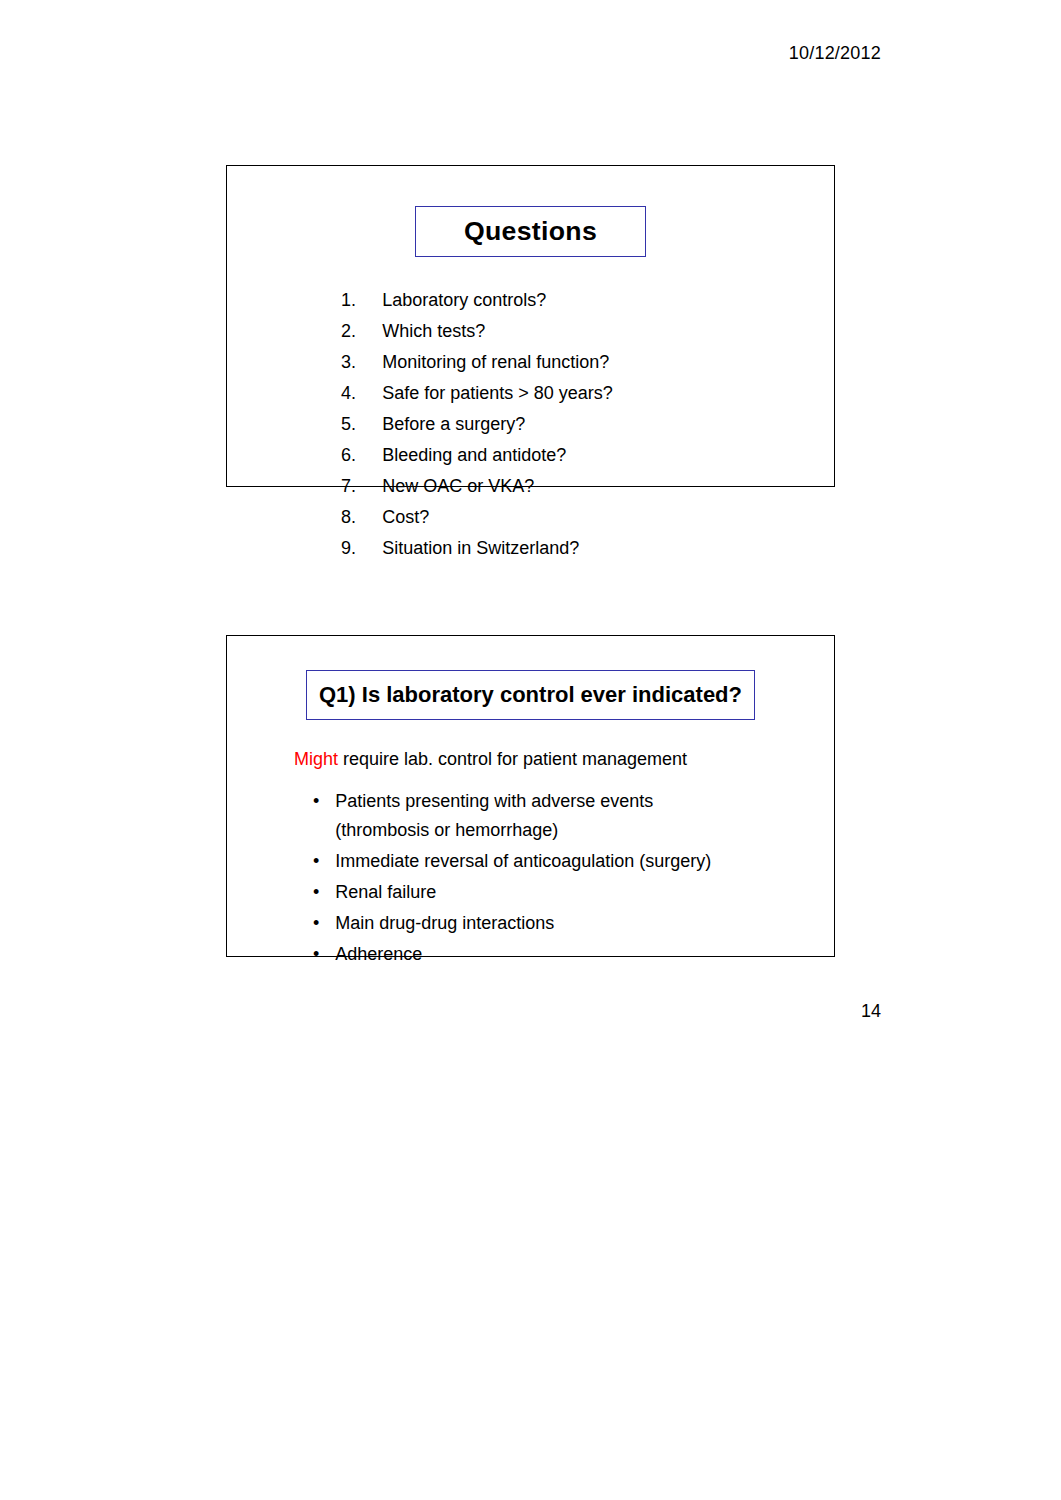10/12/2012
Questions
Laboratory controls?
Which tests?
Monitoring of renal function?
Safe for patients > 80 years?
Before a surgery?
Bleeding and antidote?
New OAC or VKA?
Cost?
Situation in Switzerland?
Q1) Is laboratory control ever indicated?
Might require lab. control for patient management
Patients presenting with adverse events(thrombosis or hemorrhage)
Immediate reversal of anticoagulation (surgery)
Renal failure
Main drug-drug interactions
Adherence
14